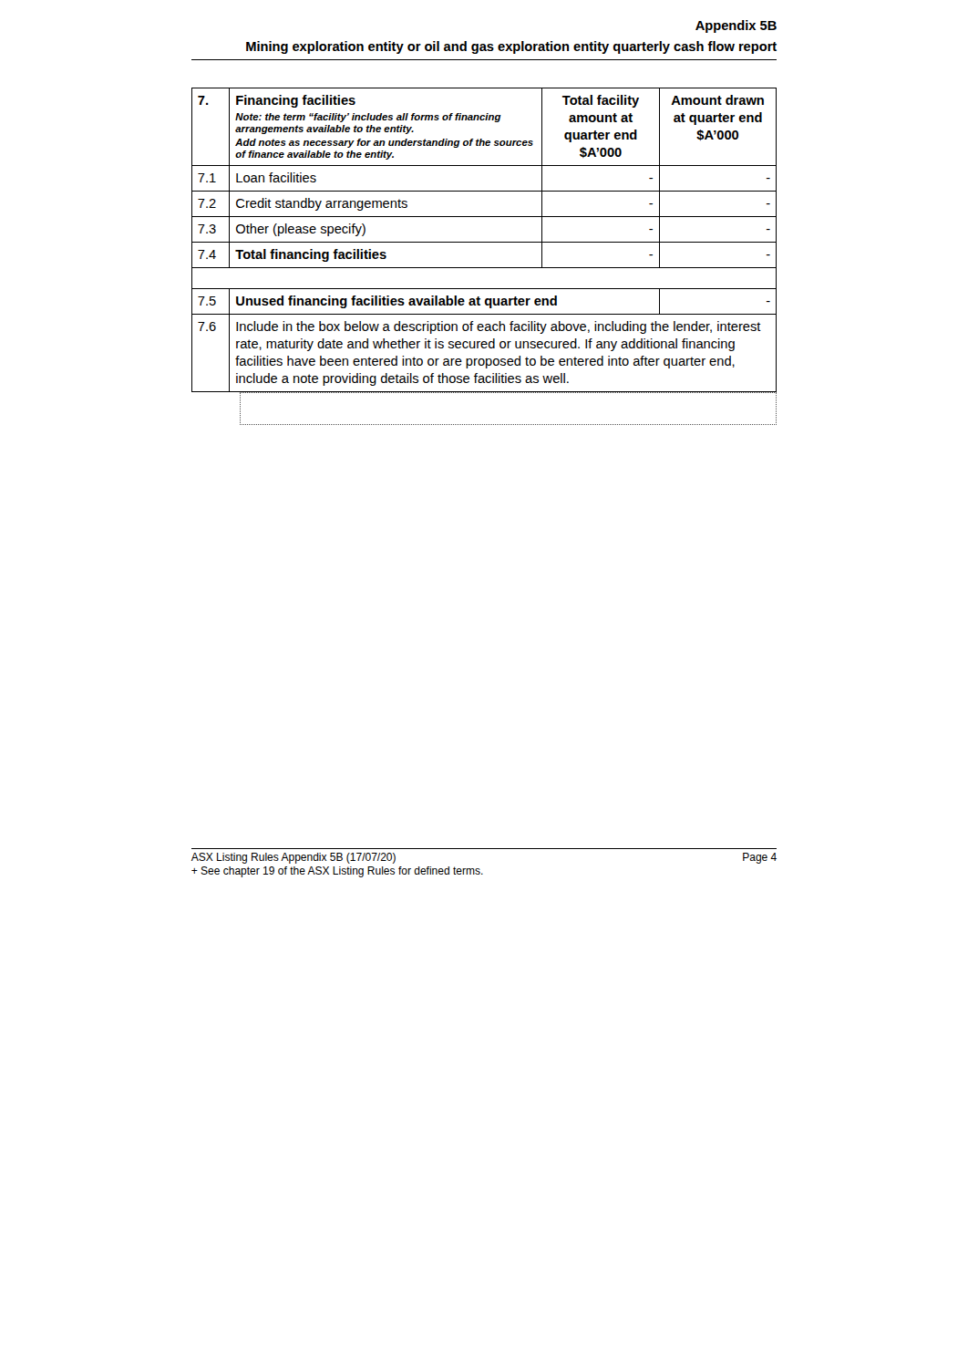Appendix 5B
Mining exploration entity or oil and gas exploration entity quarterly cash flow report
| 7. | Financing facilities Note: the term “facility’ includes all forms of financing arrangements available to the entity. Add notes as necessary for an understanding of the sources of finance available to the entity. | Total facility amount at quarter end $A’000 | Amount drawn at quarter end $A’000 |
| 7.1 | Loan facilities | - | - |
| 7.2 | Credit standby arrangements | - | - |
| 7.3 | Other (please specify) | - | - |
| 7.4 | Total financing facilities | - | - |
| 7.5 | Unused financing facilities available at quarter end | - |
| 7.6 | Include in the box below a description of each facility above, including the lender, interest rate, maturity date and whether it is secured or unsecured. If any additional financing facilities have been entered into or are proposed to be entered into after quarter end, include a note providing details of those facilities as well. |
ASX Listing Rules Appendix 5B (17/07/20) Page 4
+ See chapter 19 of the ASX Listing Rules for defined terms.